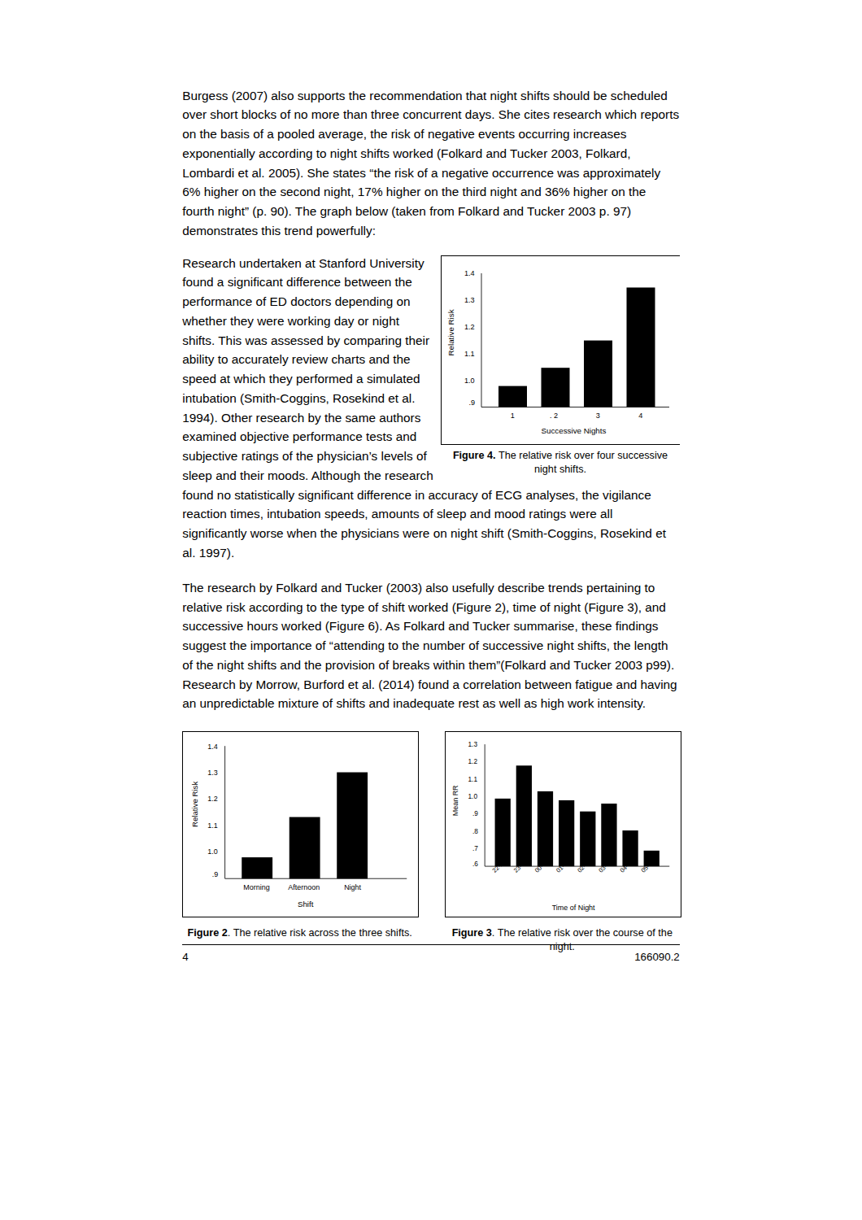Burgess (2007) also supports the recommendation that night shifts should be scheduled over short blocks of no more than three concurrent days. She cites research which reports on the basis of a pooled average, the risk of negative events occurring increases exponentially according to night shifts worked (Folkard and Tucker 2003, Folkard, Lombardi et al. 2005). She states “the risk of a negative occurrence was approximately 6% higher on the second night, 17% higher on the third night and 36% higher on the fourth night” (p. 90). The graph below (taken from Folkard and Tucker 2003 p. 97) demonstrates this trend powerfully:
Figure 4. The relative risk over four successive night shifts.
Research undertaken at Stanford University found a significant difference between the performance of ED doctors depending on whether they were working day or night shifts. This was assessed by comparing their ability to accurately review charts and the speed at which they performed a simulated intubation (Smith-Coggins, Rosekind et al. 1994). Other research by the same authors examined objective performance tests and subjective ratings of the physician’s levels of sleep and their moods. Although the research found no statistically significant difference in accuracy of ECG analyses, the vigilance reaction times, intubation speeds, amounts of sleep and mood ratings were all significantly worse when the physicians were on night shift (Smith-Coggins, Rosekind et al. 1997).
The research by Folkard and Tucker (2003) also usefully describe trends pertaining to relative risk according to the type of shift worked (Figure 2), time of night (Figure 3), and successive hours worked (Figure 6). As Folkard and Tucker summarise, these findings suggest the importance of “attending to the number of successive night shifts, the length of the night shifts and the provision of breaks within them”(Folkard and Tucker 2003 p99). Research by Morrow, Burford et al. (2014) found a correlation between fatigue and having an unpredictable mixture of shifts and inadequate rest as well as high work intensity.
Figure 2. The relative risk across the three shifts.
Figure 3. The relative risk over the course of the night.
4 166090.2